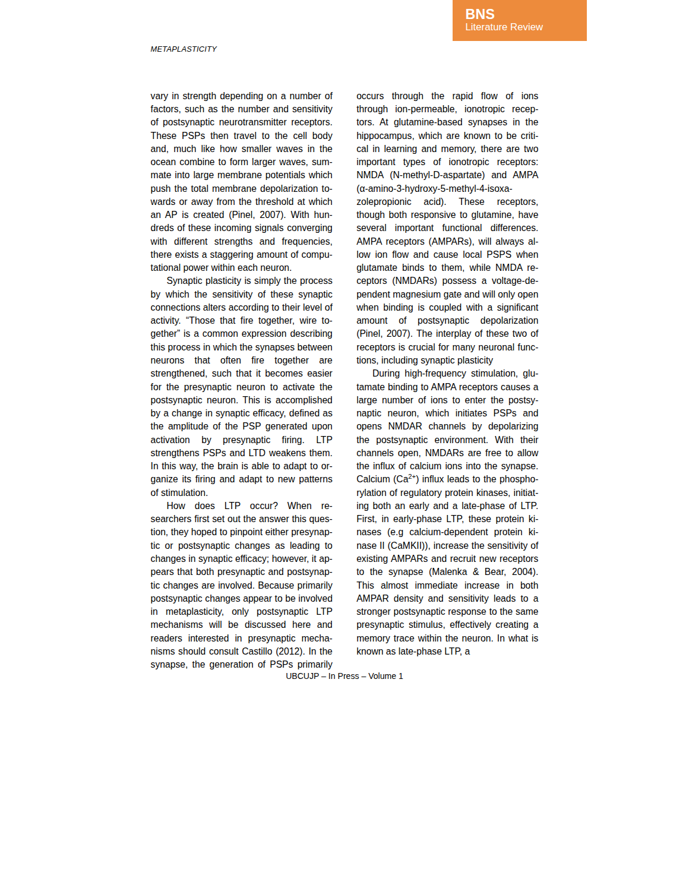METAPLASTICITY
BNS Literature Review
vary in strength depending on a number of factors, such as the number and sensitivity of postsynaptic neurotransmitter receptors. These PSPs then travel to the cell body and, much like how smaller waves in the ocean combine to form larger waves, summate into large membrane potentials which push the total membrane depolarization towards or away from the threshold at which an AP is created (Pinel, 2007). With hundreds of these incoming signals converging with different strengths and frequencies, there exists a staggering amount of computational power within each neuron.
Synaptic plasticity is simply the process by which the sensitivity of these synaptic connections alters according to their level of activity. “Those that fire together, wire together” is a common expression describing this process in which the synapses between neurons that often fire together are strengthened, such that it becomes easier for the presynaptic neuron to activate the postsynaptic neuron. This is accomplished by a change in synaptic efficacy, defined as the amplitude of the PSP generated upon activation by presynaptic firing. LTP strengthens PSPs and LTD weakens them. In this way, the brain is able to adapt to organize its firing and adapt to new patterns of stimulation.
How does LTP occur? When researchers first set out the answer this question, they hoped to pinpoint either presynaptic or postsynaptic changes as leading to changes in synaptic efficacy; however, it appears that both presynaptic and postsynaptic changes are involved. Because primarily postsynaptic changes appear to be involved in metaplasticity, only postsynaptic LTP mechanisms will be discussed here and readers interested in presynaptic mechanisms should consult Castillo (2012). In the synapse, the generation of PSPs primarily occurs through the rapid flow of ions through ion-permeable, ionotropic receptors. At glutamine-based synapses in the hippocampus, which are known to be critical in learning and memory, there are two important types of ionotropic receptors: NMDA (N-methyl-D-aspartate) and AMPA (α-amino-3-hydroxy-5-methyl-4-isoxazolepropionic acid). These receptors, though both responsive to glutamine, have several important functional differences. AMPA receptors (AMPARs), will always allow ion flow and cause local PSPS when glutamate binds to them, while NMDA receptors (NMDARs) possess a voltage-dependent magnesium gate and will only open when binding is coupled with a significant amount of postsynaptic depolarization (Pinel, 2007). The interplay of these two of receptors is crucial for many neuronal functions, including synaptic plasticity
During high-frequency stimulation, glutamate binding to AMPA receptors causes a large number of ions to enter the postsynaptic neuron, which initiates PSPs and opens NMDAR channels by depolarizing the postsynaptic environment. With their channels open, NMDARs are free to allow the influx of calcium ions into the synapse. Calcium (Ca2+) influx leads to the phosphorylation of regulatory protein kinases, initiating both an early and a late-phase of LTP. First, in early-phase LTP, these protein kinases (e.g calcium-dependent protein kinase II (CaMKII)), increase the sensitivity of existing AMPARs and recruit new receptors to the synapse (Malenka & Bear, 2004). This almost immediate increase in both AMPAR density and sensitivity leads to a stronger postsynaptic response to the same presynaptic stimulus, effectively creating a memory trace within the neuron. In what is known as late-phase LTP, a
UBCUJP – In Press – Volume 1